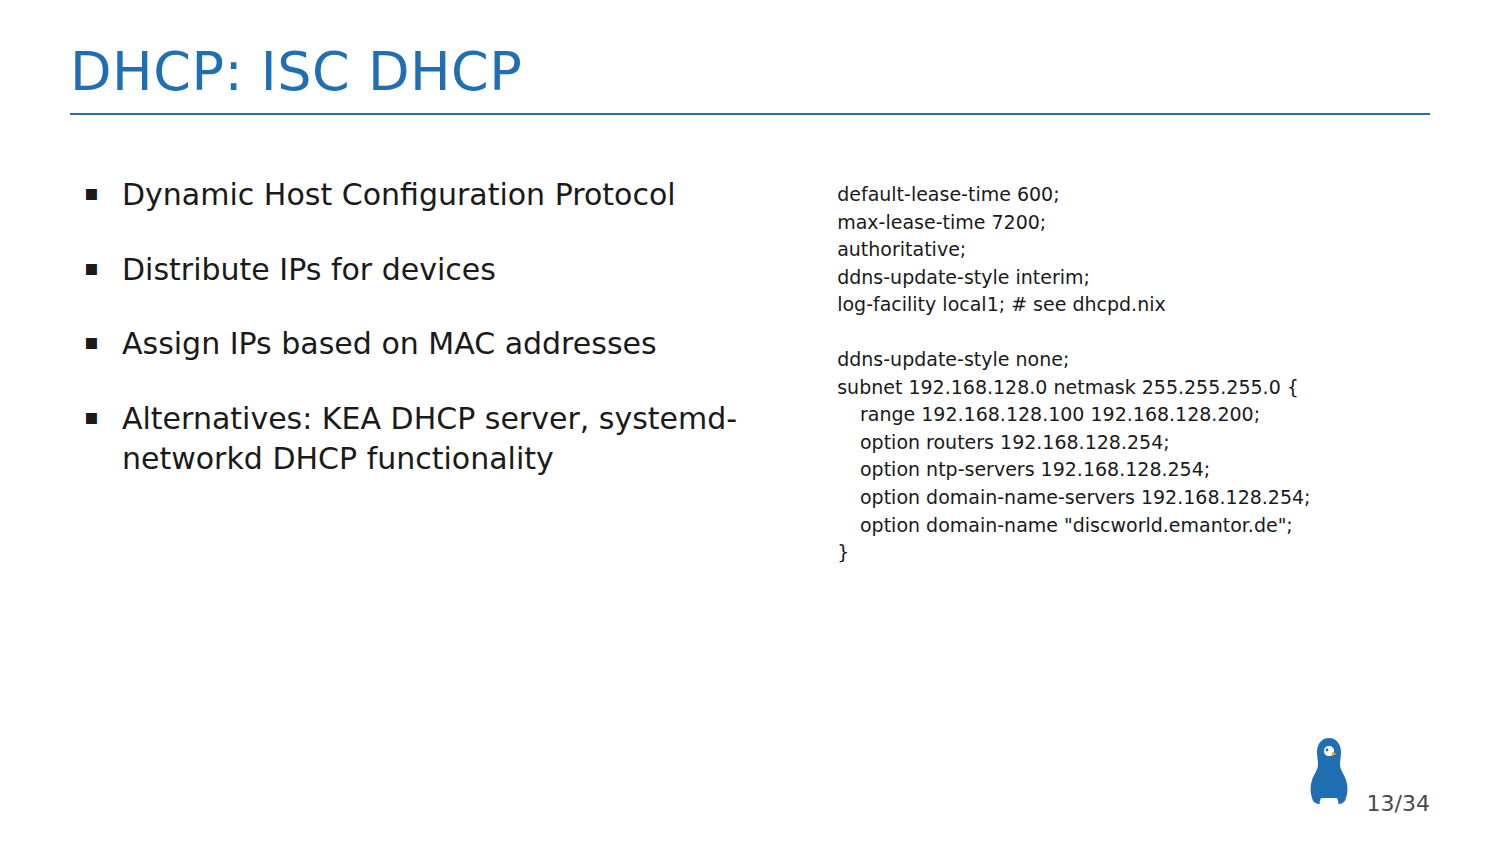DHCP: ISC DHCP
Dynamic Host Configuration Protocol
Distribute IPs for devices
Assign IPs based on MAC addresses
Alternatives: KEA DHCP server, systemd-networkd DHCP functionality
default-lease-time 600; max-lease-time 7200; authoritative; ddns-update-style interim; log-facility local1; # see dhcpd.nix ddns-update-style none; subnet 192.168.128.0 netmask 255.255.255.0 { range 192.168.128.100 192.168.128.200; option routers 192.168.128.254; option ntp-servers 192.168.128.254; option domain-name-servers 192.168.128.254; option domain-name "discworld.emantor.de"; }
13/34